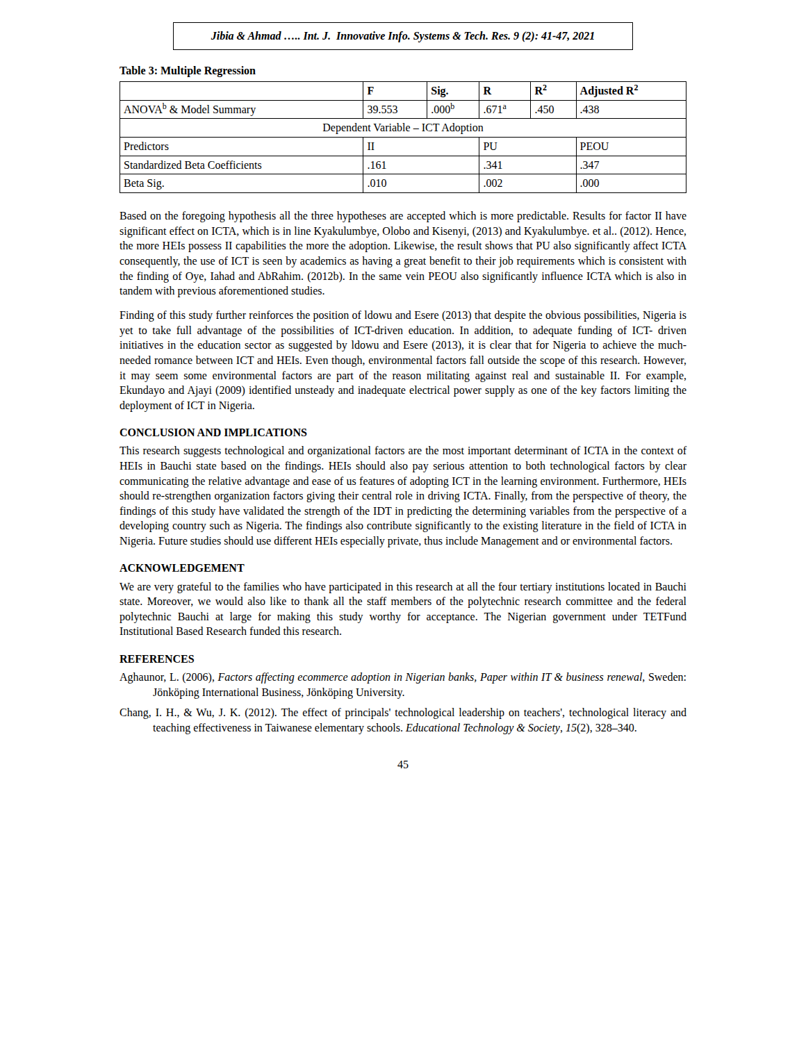Jibia & Ahmad ….. Int. J. Innovative Info. Systems & Tech. Res. 9 (2): 41-47, 2021
Table 3: Multiple Regression
| | F | Sig. | R | R 2 | Adjusted R 2 |
| ANOVA b & Model Summary | 39.553 | .000 b | .671 a | .450 | .438 |
| Dependent Variable – ICT Adoption |
| Predictors | II | PU | PEOU |
| Standardized Beta Coefficients | .161 | .341 | .347 |
| Beta Sig. | .010 | .002 | .000 |
Based on the foregoing hypothesis all the three hypotheses are accepted which is more predictable. Results for factor II have significant effect on ICTA, which is in line Kyakulumbye, Olobo and Kisenyi, (2013) and Kyakulumbye. et al.. (2012). Hence, the more HEIs possess II capabilities the more the adoption. Likewise, the result shows that PU also significantly affect ICTA consequently, the use of ICT is seen by academics as having a great benefit to their job requirements which is consistent with the finding of Oye, Iahad and AbRahim. (2012b). In the same vein PEOU also significantly influence ICTA which is also in tandem with previous aforementioned studies.
Finding of this study further reinforces the position of ldowu and Esere (2013) that despite the obvious possibilities, Nigeria is yet to take full advantage of the possibilities of ICT-driven education. In addition, to adequate funding of ICT- driven initiatives in the education sector as suggested by ldowu and Esere (2013), it is clear that for Nigeria to achieve the much-needed romance between ICT and HEIs. Even though, environmental factors fall outside the scope of this research. However, it may seem some environmental factors are part of the reason militating against real and sustainable II. For example, Ekundayo and Ajayi (2009) identified unsteady and inadequate electrical power supply as one of the key factors limiting the deployment of ICT in Nigeria.
CONCLUSION AND IMPLICATIONS
This research suggests technological and organizational factors are the most important determinant of ICTA in the context of HEIs in Bauchi state based on the findings. HEIs should also pay serious attention to both technological factors by clear communicating the relative advantage and ease of us features of adopting ICT in the learning environment. Furthermore, HEIs should re-strengthen organization factors giving their central role in driving ICTA. Finally, from the perspective of theory, the findings of this study have validated the strength of the IDT in predicting the determining variables from the perspective of a developing country such as Nigeria. The findings also contribute significantly to the existing literature in the field of ICTA in Nigeria. Future studies should use different HEIs especially private, thus include Management and or environmental factors.
ACKNOWLEDGEMENT
We are very grateful to the families who have participated in this research at all the four tertiary institutions located in Bauchi state. Moreover, we would also like to thank all the staff members of the polytechnic research committee and the federal polytechnic Bauchi at large for making this study worthy for acceptance. The Nigerian government under TETFund Institutional Based Research funded this research.
REFERENCES
Aghaunor, L. (2006), Factors affecting ecommerce adoption in Nigerian banks, Paper within IT & business renewal, Sweden: Jönköping International Business, Jönköping University.
Chang, I. H., & Wu, J. K. (2012). The effect of principals' technological leadership on teachers', technological literacy and teaching effectiveness in Taiwanese elementary schools. Educational Technology & Society, 15(2), 328–340.
45